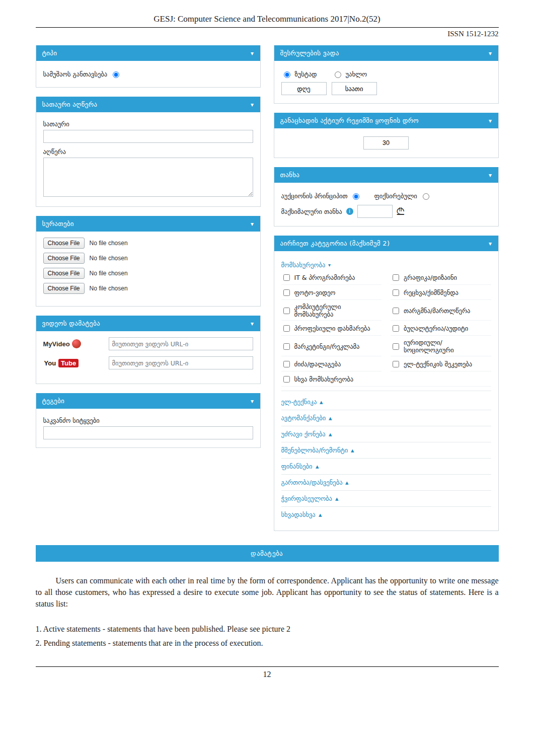GESJ: Computer Science and Telecommunications 2017|No.2(52)
ISSN 1512-1232
ტიპი▾
სამუშაოს განთავსება
სათაური აღწერა▾
სათაური აღწერა
სურათები▾
Choose File No file chosen
Choose File No file chosen
Choose File No file chosen
Choose File No file chosen
ვიდეოს დამატება▾
MyVideo
You Tube
ტეგები▾
საკვანძო სიტყვები
შესრულების ვადა▾
ზუსტად უახლო
განაცხადის აქტიურ რეჟიმში ყოფნის დრო▾
თანხა▾
აუქციონის პრინციპით ფიქსირებული
მაქსიმალური თანხა i ₾
აირჩიეთ კატეგორია (მაქსიმუმ 2)▾
მომსახურეობა▾
IT & პროგრამირება
გრაფიკა/დიზაინი
ფოტო-ვიდეო
რეცხვა/ქიმწმენდა
კომპიუტერული მომსახურება
თარგმნა/მართლწერა
პროფესიული დახმარება
ბუღალტერია/აუდიტი
მარკეტინგი/რეკლამა
იურიდიული/სოციოლოგიური
ძიძა/დალაგება
ელ-ტექნიკის შეკეთება
სხვა მომსახურეობა
ელ-ტექნიკა▴
ავტომანქანები▴
უძრავი ქონება▴
მშენებლობა/რემონტი▴
ფინანსები▴
გართობა/დასვენება▴
ჭვირფასეულობა▴
სხვადასხვა▴
დამატება
Users can communicate with each other in real time by the form of correspondence. Applicant has the opportunity to write one message to all those customers, who has expressed a desire to execute some job. Applicant has opportunity to see the status of statements. Here is a status list:
1. Active statements - statements that have been published. Please see picture 2
2. Pending statements - statements that are in the process of execution.
12